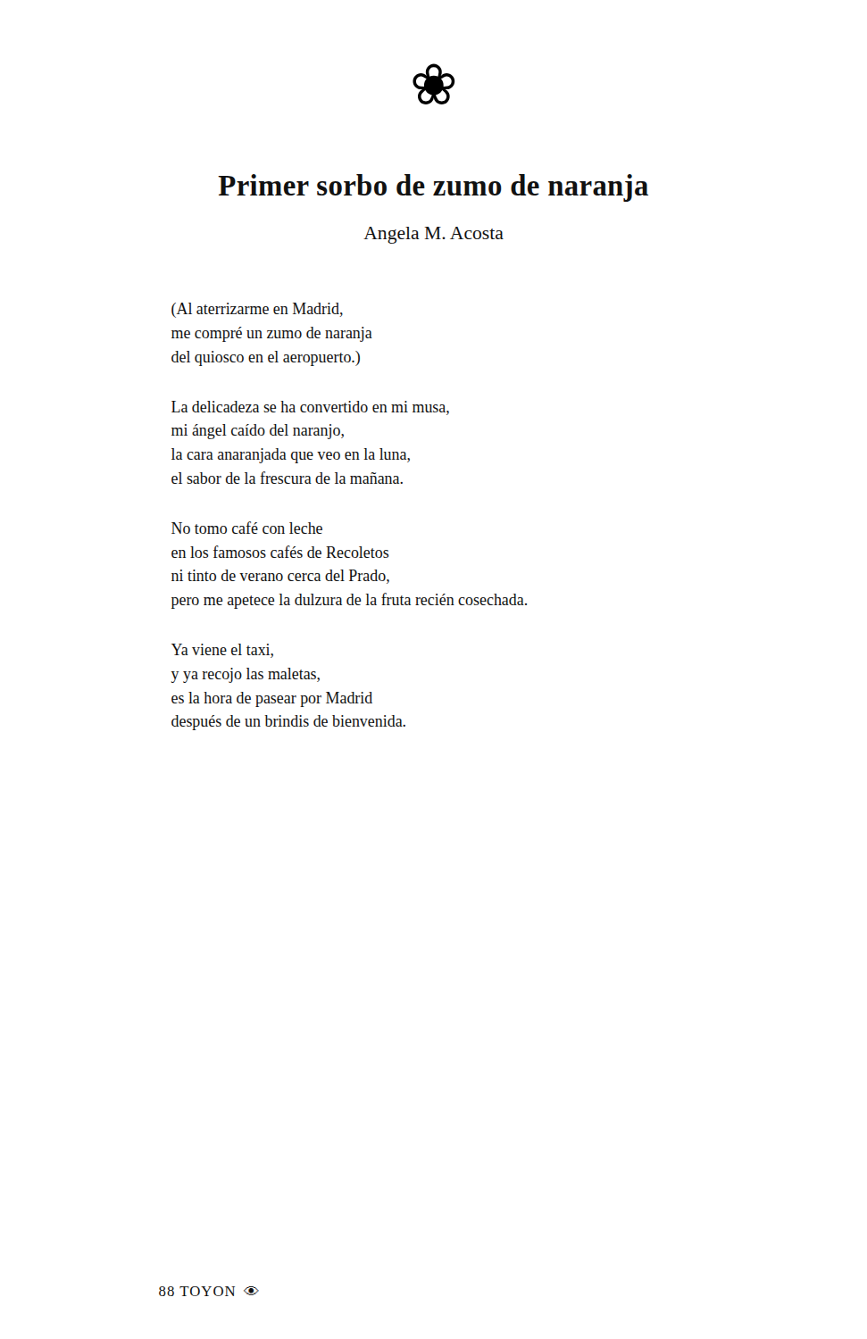❀
Primer sorbo de zumo de naranja
Angela M. Acosta
(Al aterrizarme en Madrid, me compré un zumo de naranja del quiosco en el aeropuerto.)
La delicadeza se ha convertido en mi musa, mi ángel caído del naranjo, la cara anaranjada que veo en la luna, el sabor de la frescura de la mañana.
No tomo café con leche en los famosos cafés de Recoletos ni tinto de verano cerca del Prado, pero me apetece la dulzura de la fruta recién cosechada.
Ya viene el taxi, y ya recojo las maletas, es la hora de pasear por Madrid después de un brindis de bienvenida.
88 TOYON 👁